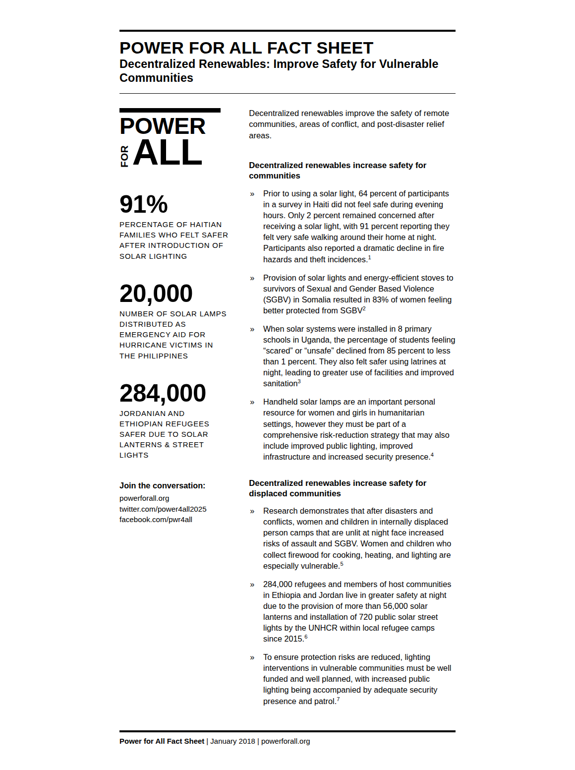Power for All Fact Sheet
Decentralized Renewables: Improve Safety for Vulnerable Communities
Power
For All
91%
Percentage of Haitian families who felt safer after introduction of solar lighting
20,000
Number of solar lamps distributed as emergency aid for hurricane victims in the Philippines
284,000
Jordanian and Ethiopian refugees safer due to solar lanterns & street lights
Join the conversation:
powerforall.org
twitter.com/power4all2025
facebook.com/pwr4all
Decentralized renewables improve the safety of remote communities, areas of conflict, and post-disaster relief areas.
Decentralized renewables increase safety for communities
Prior to using a solar light, 64 percent of participants in a survey in Haiti did not feel safe during evening hours. Only 2 percent remained concerned after receiving a solar light, with 91 percent reporting they felt very safe walking around their home at night. Participants also reported a dramatic decline in fire hazards and theft incidences.1
Provision of solar lights and energy-efficient stoves to survivors of Sexual and Gender Based Violence (SGBV) in Somalia resulted in 83% of women feeling better protected from SGBV2
When solar systems were installed in 8 primary schools in Uganda, the percentage of students feeling “scared” or “unsafe” declined from 85 percent to less than 1 percent. They also felt safer using latrines at night, leading to greater use of facilities and improved sanitation3
Handheld solar lamps are an important personal resource for women and girls in humanitarian settings, however they must be part of a comprehensive risk-reduction strategy that may also include improved public lighting, improved infrastructure and increased security presence.4
Decentralized renewables increase safety for displaced communities
Research demonstrates that after disasters and conflicts, women and children in internally displaced person camps that are unlit at night face increased risks of assault and SGBV. Women and children who collect firewood for cooking, heating, and lighting are especially vulnerable.5
284,000 refugees and members of host communities in Ethiopia and Jordan live in greater safety at night due to the provision of more than 56,000 solar lanterns and installation of 720 public solar street lights by the UNHCR within local refugee camps since 2015.6
To ensure protection risks are reduced, lighting interventions in vulnerable communities must be well funded and well planned, with increased public lighting being accompanied by adequate security presence and patrol.7
Power for All Fact Sheet | January 2018 | powerforall.org